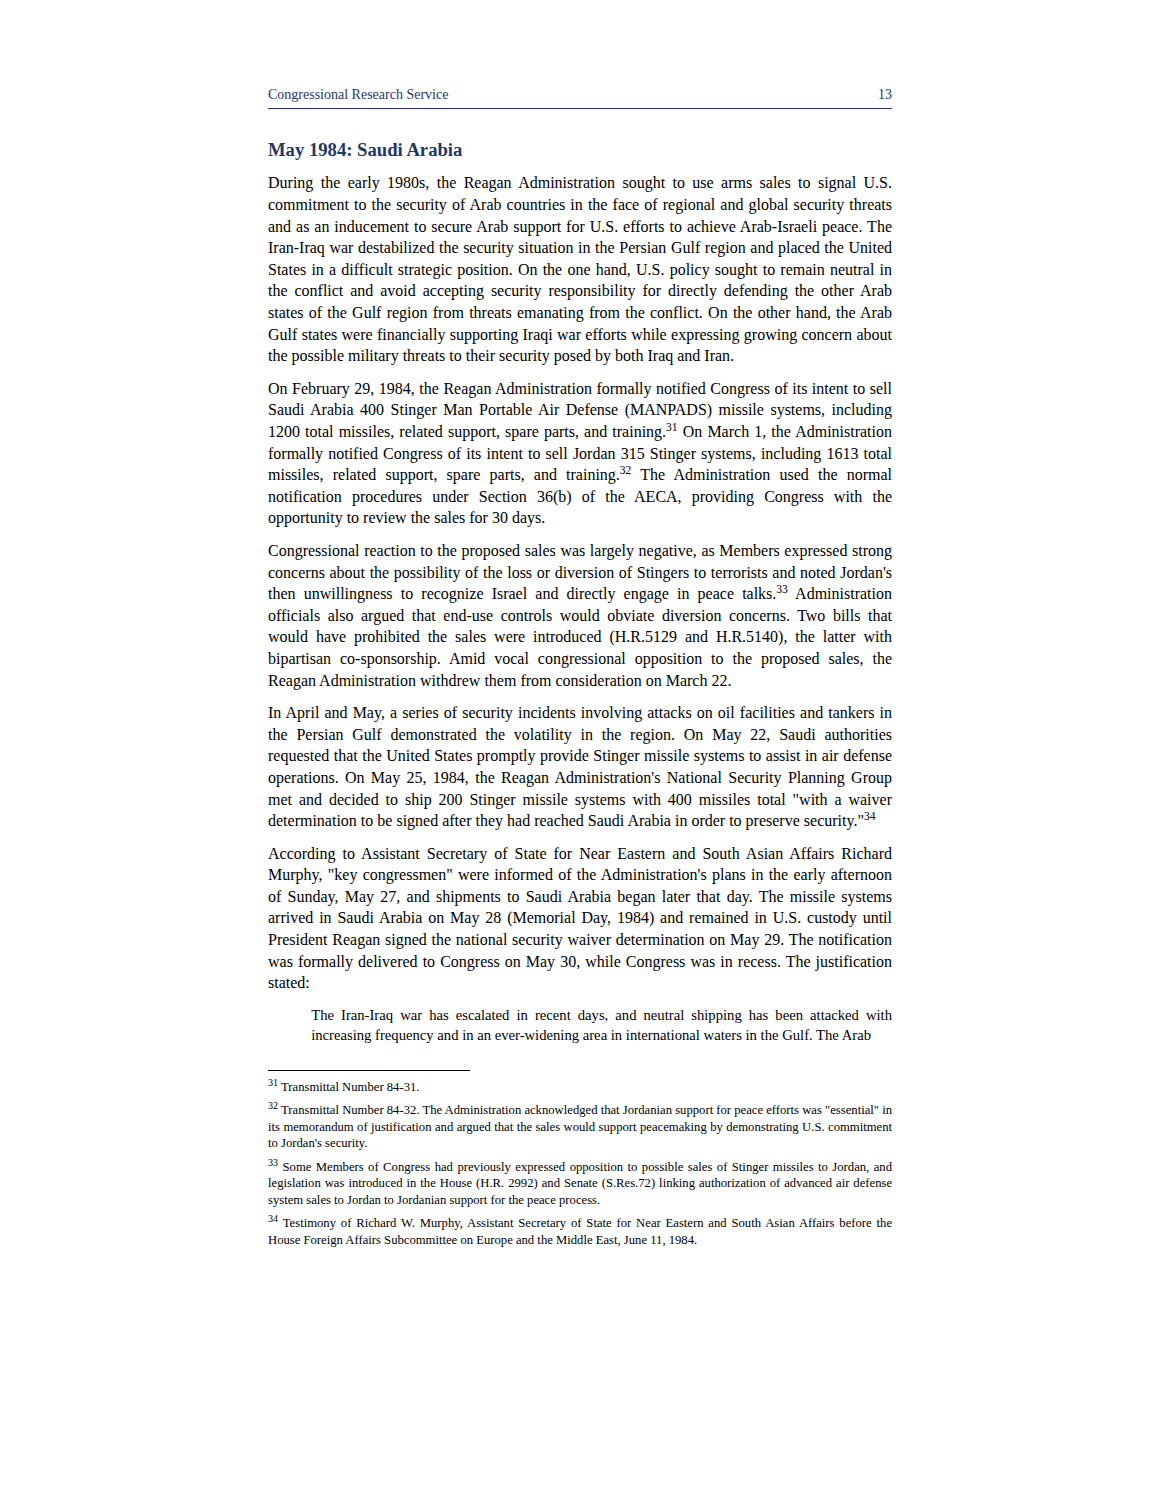Congressional Research Service 13
May 1984: Saudi Arabia
During the early 1980s, the Reagan Administration sought to use arms sales to signal U.S. commitment to the security of Arab countries in the face of regional and global security threats and as an inducement to secure Arab support for U.S. efforts to achieve Arab-Israeli peace. The Iran-Iraq war destabilized the security situation in the Persian Gulf region and placed the United States in a difficult strategic position. On the one hand, U.S. policy sought to remain neutral in the conflict and avoid accepting security responsibility for directly defending the other Arab states of the Gulf region from threats emanating from the conflict. On the other hand, the Arab Gulf states were financially supporting Iraqi war efforts while expressing growing concern about the possible military threats to their security posed by both Iraq and Iran.
On February 29, 1984, the Reagan Administration formally notified Congress of its intent to sell Saudi Arabia 400 Stinger Man Portable Air Defense (MANPADS) missile systems, including 1200 total missiles, related support, spare parts, and training.31 On March 1, the Administration formally notified Congress of its intent to sell Jordan 315 Stinger systems, including 1613 total missiles, related support, spare parts, and training.32 The Administration used the normal notification procedures under Section 36(b) of the AECA, providing Congress with the opportunity to review the sales for 30 days.
Congressional reaction to the proposed sales was largely negative, as Members expressed strong concerns about the possibility of the loss or diversion of Stingers to terrorists and noted Jordan's then unwillingness to recognize Israel and directly engage in peace talks.33 Administration officials also argued that end-use controls would obviate diversion concerns. Two bills that would have prohibited the sales were introduced (H.R.5129 and H.R.5140), the latter with bipartisan co-sponsorship. Amid vocal congressional opposition to the proposed sales, the Reagan Administration withdrew them from consideration on March 22.
In April and May, a series of security incidents involving attacks on oil facilities and tankers in the Persian Gulf demonstrated the volatility in the region. On May 22, Saudi authorities requested that the United States promptly provide Stinger missile systems to assist in air defense operations. On May 25, 1984, the Reagan Administration's National Security Planning Group met and decided to ship 200 Stinger missile systems with 400 missiles total "with a waiver determination to be signed after they had reached Saudi Arabia in order to preserve security."34
According to Assistant Secretary of State for Near Eastern and South Asian Affairs Richard Murphy, "key congressmen" were informed of the Administration's plans in the early afternoon of Sunday, May 27, and shipments to Saudi Arabia began later that day. The missile systems arrived in Saudi Arabia on May 28 (Memorial Day, 1984) and remained in U.S. custody until President Reagan signed the national security waiver determination on May 29. The notification was formally delivered to Congress on May 30, while Congress was in recess. The justification stated:
The Iran-Iraq war has escalated in recent days, and neutral shipping has been attacked with increasing frequency and in an ever-widening area in international waters in the Gulf. The Arab
31 Transmittal Number 84-31.
32 Transmittal Number 84-32. The Administration acknowledged that Jordanian support for peace efforts was "essential" in its memorandum of justification and argued that the sales would support peacemaking by demonstrating U.S. commitment to Jordan's security.
33 Some Members of Congress had previously expressed opposition to possible sales of Stinger missiles to Jordan, and legislation was introduced in the House (H.R. 2992) and Senate (S.Res.72) linking authorization of advanced air defense system sales to Jordan to Jordanian support for the peace process.
34 Testimony of Richard W. Murphy, Assistant Secretary of State for Near Eastern and South Asian Affairs before the House Foreign Affairs Subcommittee on Europe and the Middle East, June 11, 1984.